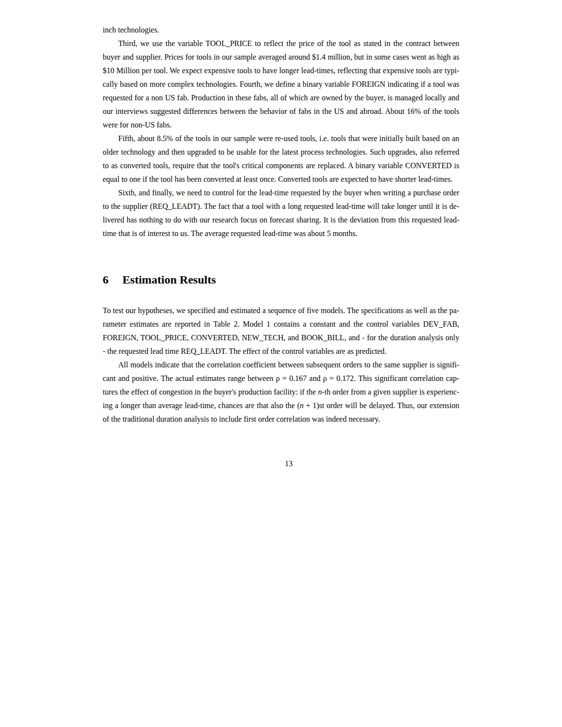inch technologies.
Third, we use the variable TOOL_PRICE to reflect the price of the tool as stated in the contract between buyer and supplier. Prices for tools in our sample averaged around $1.4 million, but in some cases went as high as $10 Million per tool. We expect expensive tools to have longer lead-times, reflecting that expensive tools are typically based on more complex technologies. Fourth, we define a binary variable FOREIGN indicating if a tool was requested for a non US fab. Production in these fabs, all of which are owned by the buyer, is managed locally and our interviews suggested differences between the behavior of fabs in the US and abroad. About 16% of the tools were for non-US fabs.
Fifth, about 8.5% of the tools in our sample were re-used tools, i.e. tools that were initially built based on an older technology and then upgraded to be usable for the latest process technologies. Such upgrades, also referred to as converted tools, require that the tool's critical components are replaced. A binary variable CONVERTED is equal to one if the tool has been converted at least once. Converted tools are expected to have shorter lead-times.
Sixth, and finally, we need to control for the lead-time requested by the buyer when writing a purchase order to the supplier (REQ_LEADT). The fact that a tool with a long requested lead-time will take longer until it is delivered has nothing to do with our research focus on forecast sharing. It is the deviation from this requested lead-time that is of interest to us. The average requested lead-time was about 5 months.
6 Estimation Results
To test our hypotheses, we specified and estimated a sequence of five models. The specifications as well as the parameter estimates are reported in Table 2. Model 1 contains a constant and the control variables DEV_FAB, FOREIGN, TOOL_PRICE, CONVERTED, NEW_TECH, and BOOK_BILL, and - for the duration analysis only - the requested lead time REQ_LEADT. The effect of the control variables are as predicted.
All models indicate that the correlation coefficient between subsequent orders to the same supplier is significant and positive. The actual estimates range between ρ = 0.167 and ρ = 0.172. This significant correlation captures the effect of congestion in the buyer's production facility: if the n-th order from a given supplier is experiencing a longer than average lead-time, chances are that also the (n + 1)st order will be delayed. Thus, our extension of the traditional duration analysis to include first order correlation was indeed necessary.
13